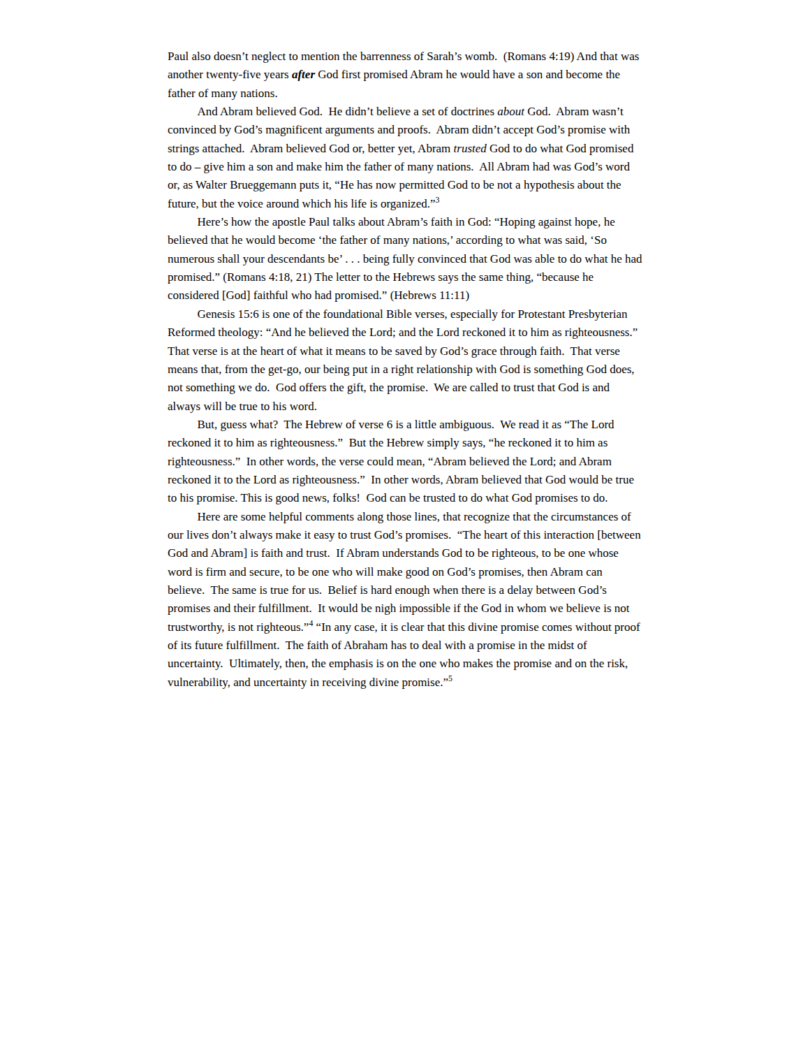Paul also doesn’t neglect to mention the barrenness of Sarah’s womb. (Romans 4:19) And that was another twenty-five years after God first promised Abram he would have a son and become the father of many nations.
And Abram believed God. He didn’t believe a set of doctrines about God. Abram wasn’t convinced by God’s magnificent arguments and proofs. Abram didn’t accept God’s promise with strings attached. Abram believed God or, better yet, Abram trusted God to do what God promised to do – give him a son and make him the father of many nations. All Abram had was God’s word or, as Walter Brueggemann puts it, “He has now permitted God to be not a hypothesis about the future, but the voice around which his life is organized.”3
Here’s how the apostle Paul talks about Abram’s faith in God: “Hoping against hope, he believed that he would become ‘the father of many nations,’ according to what was said, ‘So numerous shall your descendants be’ . . . being fully convinced that God was able to do what he had promised.” (Romans 4:18, 21) The letter to the Hebrews says the same thing, “because he considered [God] faithful who had promised.” (Hebrews 11:11)
Genesis 15:6 is one of the foundational Bible verses, especially for Protestant Presbyterian Reformed theology: “And he believed the Lord; and the Lord reckoned it to him as righteousness.” That verse is at the heart of what it means to be saved by God’s grace through faith. That verse means that, from the get-go, our being put in a right relationship with God is something God does, not something we do. God offers the gift, the promise. We are called to trust that God is and always will be true to his word.
But, guess what? The Hebrew of verse 6 is a little ambiguous. We read it as “The Lord reckoned it to him as righteousness.” But the Hebrew simply says, “he reckoned it to him as righteousness.” In other words, the verse could mean, “Abram believed the Lord; and Abram reckoned it to the Lord as righteousness.” In other words, Abram believed that God would be true to his promise. This is good news, folks! God can be trusted to do what God promises to do.
Here are some helpful comments along those lines, that recognize that the circumstances of our lives don’t always make it easy to trust God’s promises. “The heart of this interaction [between God and Abram] is faith and trust. If Abram understands God to be righteous, to be one whose word is firm and secure, to be one who will make good on God’s promises, then Abram can believe. The same is true for us. Belief is hard enough when there is a delay between God’s promises and their fulfillment. It would be nigh impossible if the God in whom we believe is not trustworthy, is not righteous.”4 “In any case, it is clear that this divine promise comes without proof of its future fulfillment. The faith of Abraham has to deal with a promise in the midst of uncertainty. Ultimately, then, the emphasis is on the one who makes the promise and on the risk, vulnerability, and uncertainty in receiving divine promise.”5